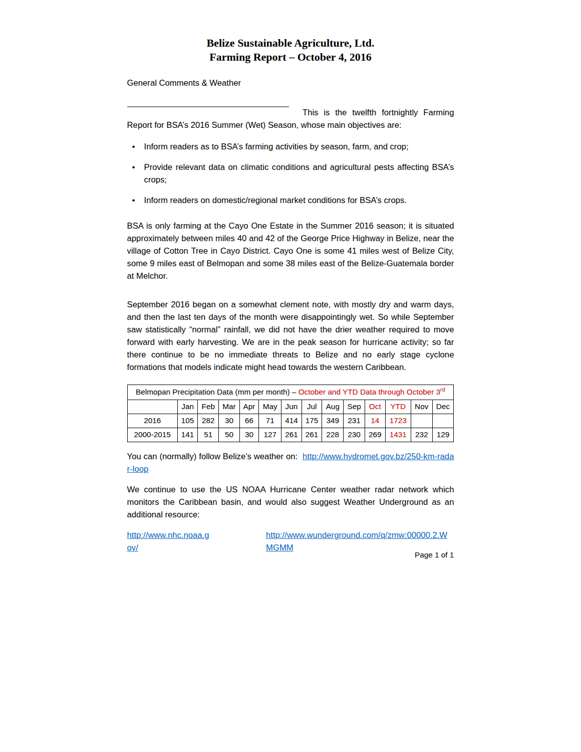Belize Sustainable Agriculture, Ltd. Farming Report – October 4, 2016
General Comments & Weather
This is the twelfth fortnightly Farming Report for BSA’s 2016 Summer (Wet) Season, whose main objectives are:
Inform readers as to BSA’s farming activities by season, farm, and crop;
Provide relevant data on climatic conditions and agricultural pests affecting BSA’s crops;
Inform readers on domestic/regional market conditions for BSA’s crops.
BSA is only farming at the Cayo One Estate in the Summer 2016 season; it is situated approximately between miles 40 and 42 of the George Price Highway in Belize, near the village of Cotton Tree in Cayo District. Cayo One is some 41 miles west of Belize City, some 9 miles east of Belmopan and some 38 miles east of the Belize-Guatemala border at Melchor.
September 2016 began on a somewhat clement note, with mostly dry and warm days, and then the last ten days of the month were disappointingly wet. So while September saw statistically “normal” rainfall, we did not have the drier weather required to move forward with early harvesting. We are in the peak season for hurricane activity; so far there continue to be no immediate threats to Belize and no early stage cyclone formations that models indicate might head towards the western Caribbean.
Belmopan Precipitation Data (mm per month) – October and YTD Data through October 3 rd
| | Jan | Feb | Mar | Apr | May | Jun | Jul | Aug | Sep | Oct | YTD | Nov | Dec |
| --- | --- | --- | --- | --- | --- | --- | --- | --- | --- | --- | --- | --- | --- |
| 2016 | 105 | 282 | 30 | 66 | 71 | 414 | 175 | 349 | 231 | 14 | 1723 | | |
| 2000-2015 | 141 | 51 | 50 | 30 | 127 | 261 | 261 | 228 | 230 | 269 | 1431 | 232 | 129 |
You can (normally) follow Belize’s weather on: http://www.hydromet.gov.bz/250-km-radar-loop
We continue to use the US NOAA Hurricane Center weather radar network which monitors the Caribbean basin, and would also suggest Weather Underground as an additional resource:
http://www.nhc.noaa.gov/ http://www.wunderground.com/q/zmw:00000.2.WMGMM
Page 1 of 1